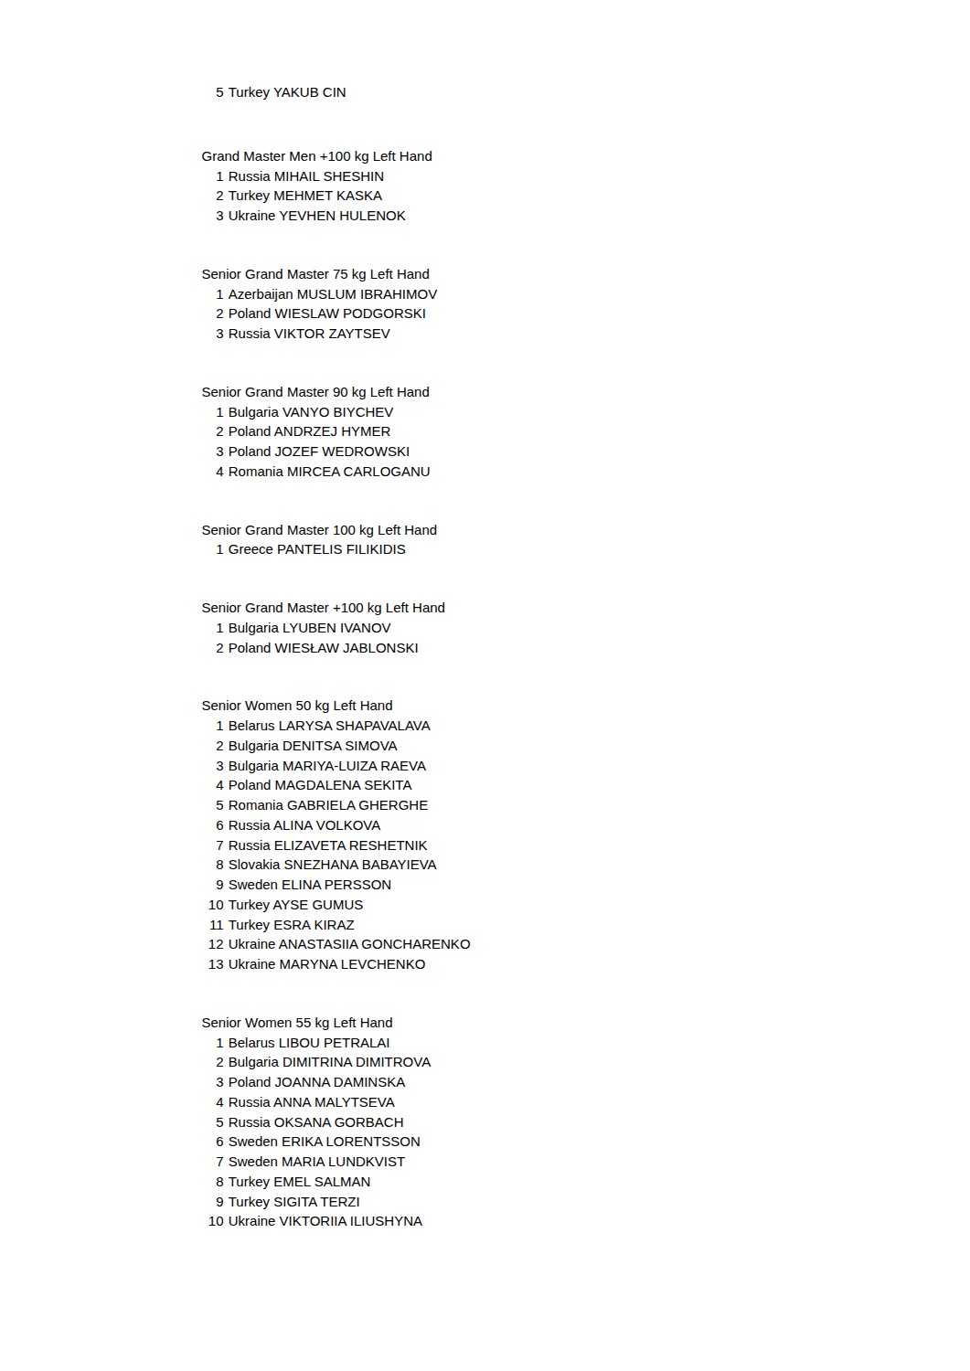5 Turkey YAKUB CIN
Grand Master Men +100 kg Left Hand
1 Russia MIHAIL SHESHIN
2 Turkey MEHMET KASKA
3 Ukraine YEVHEN HULENOK
Senior Grand Master 75 kg Left Hand
1 Azerbaijan MUSLUM IBRAHIMOV
2 Poland WIESLAW PODGORSKI
3 Russia VIKTOR ZAYTSEV
Senior Grand Master 90 kg Left Hand
1 Bulgaria VANYO BIYCHEV
2 Poland ANDRZEJ HYMER
3 Poland JOZEF WEDROWSKI
4 Romania MIRCEA CARLOGANU
Senior Grand Master 100 kg Left Hand
1 Greece PANTELIS FILIKIDIS
Senior Grand Master +100 kg Left Hand
1 Bulgaria LYUBEN IVANOV
2 Poland WIESŁAW JABLONSKI
Senior Women 50 kg Left Hand
1 Belarus LARYSA SHAPAVALAVA
2 Bulgaria DENITSA SIMOVA
3 Bulgaria MARIYA-LUIZA RAEVA
4 Poland MAGDALENA SEKITA
5 Romania GABRIELA GHERGHE
6 Russia ALINA VOLKOVA
7 Russia ELIZAVETA RESHETNIK
8 Slovakia SNEZHANA BABAYIEVA
9 Sweden ELINA PERSSON
10 Turkey AYSE GUMUS
11 Turkey ESRA KIRAZ
12 Ukraine ANASTASIIA GONCHARENKO
13 Ukraine MARYNA LEVCHENKO
Senior Women 55 kg Left Hand
1 Belarus LIBOU PETRALAI
2 Bulgaria DIMITRINA DIMITROVA
3 Poland JOANNA DAMINSKA
4 Russia ANNA MALYTSEVA
5 Russia OKSANA GORBACH
6 Sweden ERIKA LORENTSSON
7 Sweden MARIA LUNDKVIST
8 Turkey EMEL SALMAN
9 Turkey SIGITA TERZI
10 Ukraine VIKTORIIA ILIUSHYNA